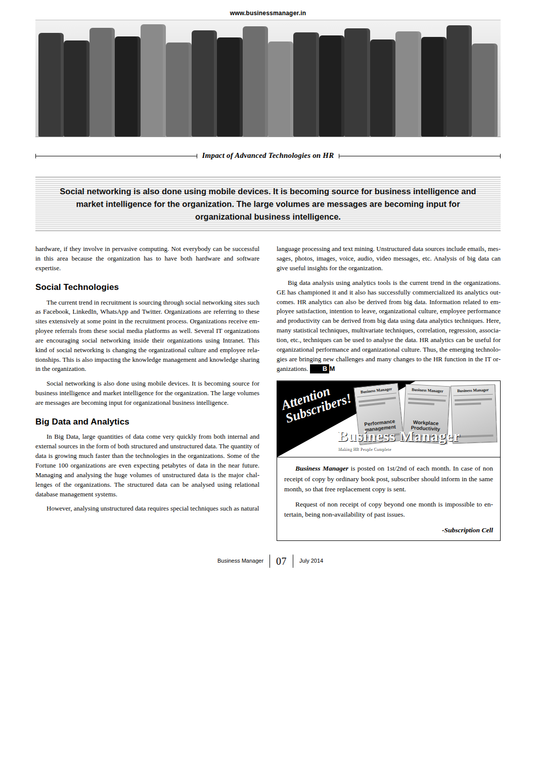www.businessmanager.in
Impact of Advanced Technologies on HR
Social networking is also done using mobile devices. It is becoming source for business intelligence and market intelligence for the organization. The large volumes are messages are becoming input for organizational business intelligence.
hardware, if they involve in pervasive computing. Not everybody can be successful in this area because the organization has to have both hardware and software expertise.
Social Technologies
The current trend in recruitment is sourcing through social networking sites such as Facebook, LinkedIn, WhatsApp and Twitter. Organizations are referring to these sites extensively at some point in the recruitment process. Organizations receive employee referrals from these social media platforms as well. Several IT organizations are encouraging social networking inside their organizations using Intranet. This kind of social networking is changing the organizational culture and employee relationships. This is also impacting the knowledge management and knowledge sharing in the organization.
Social networking is also done using mobile devices. It is becoming source for business intelligence and market intelligence for the organization. The large volumes are messages are becoming input for organizational business intelligence.
Big Data and Analytics
In Big Data, large quantities of data come very quickly from both internal and external sources in the form of both structured and unstructured data. The quantity of data is growing much faster than the technologies in the organizations. Some of the Fortune 100 organizations are even expecting petabytes of data in the near future. Managing and analysing the huge volumes of unstructured data is the major challenges of the organizations. The structured data can be analysed using relational database management systems.
However, analysing unstructured data requires special techniques such as natural
language processing and text mining. Unstructured data sources include emails, messages, photos, images, voice, audio, video messages, etc. Analysis of big data can give useful insights for the organization.
Big data analysis using analytics tools is the current trend in the organizations. GE has championed it and it also has successfully commercialized its analytics outcomes. HR analytics can also be derived from big data. Information related to employee satisfaction, intention to leave, organizational culture, employee performance and productivity can be derived from big data using data analytics techniques. Here, many statistical techniques, multivariate techniques, correlation, regression, association, etc., techniques can be used to analyse the data. HR analytics can be useful for organizational performance and organizational culture. Thus, the emerging technologies are bringing new challenges and many changes to the HR function in the IT organizations. BM
Attention
Subscribers!
Business Manager
Performance
management
Business Manager
Workplace
Productivity
Business Manager
Business Manager Making HR People Complete
Business Manager is posted on 1st/2nd of each month. In case of non receipt of copy by ordinary book post, subscriber should inform in the same month, so that free replacement copy is sent.
Request of non receipt of copy beyond one month is impossible to entertain, being non-availability of past issues.
-Subscription Cell
Business Manager 07 July 2014